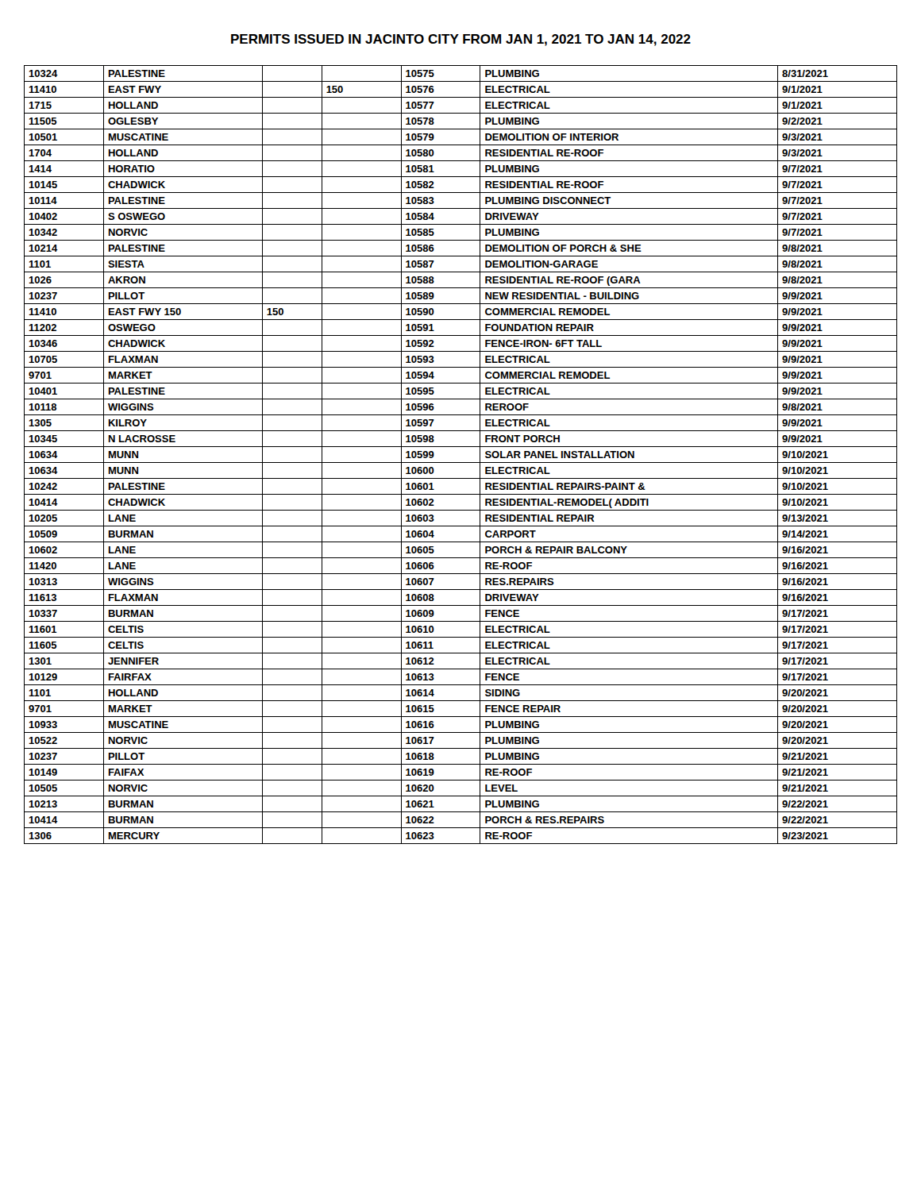PERMITS ISSUED IN JACINTO CITY FROM JAN 1, 2021 TO JAN 14, 2022
| 10324 | PALESTINE | | | 10575 | PLUMBING | 8/31/2021 |
| 11410 | EAST FWY | | 150 | 10576 | ELECTRICAL | 9/1/2021 |
| 1715 | HOLLAND | | | 10577 | ELECTRICAL | 9/1/2021 |
| 11505 | OGLESBY | | | 10578 | PLUMBING | 9/2/2021 |
| 10501 | MUSCATINE | | | 10579 | DEMOLITION OF INTERIOR | 9/3/2021 |
| 1704 | HOLLAND | | | 10580 | RESIDENTIAL RE-ROOF | 9/3/2021 |
| 1414 | HORATIO | | | 10581 | PLUMBING | 9/7/2021 |
| 10145 | CHADWICK | | | 10582 | RESIDENTIAL RE-ROOF | 9/7/2021 |
| 10114 | PALESTINE | | | 10583 | PLUMBING DISCONNECT | 9/7/2021 |
| 10402 | S OSWEGO | | | 10584 | DRIVEWAY | 9/7/2021 |
| 10342 | NORVIC | | | 10585 | PLUMBING | 9/7/2021 |
| 10214 | PALESTINE | | | 10586 | DEMOLITION OF PORCH & SHE | 9/8/2021 |
| 1101 | SIESTA | | | 10587 | DEMOLITION-GARAGE | 9/8/2021 |
| 1026 | AKRON | | | 10588 | RESIDENTIAL RE-ROOF (GARA | 9/8/2021 |
| 10237 | PILLOT | | | 10589 | NEW RESIDENTIAL - BUILDING | 9/9/2021 |
| 11410 | EAST FWY 150 | 150 | | 10590 | COMMERCIAL REMODEL | 9/9/2021 |
| 11202 | OSWEGO | | | 10591 | FOUNDATION REPAIR | 9/9/2021 |
| 10346 | CHADWICK | | | 10592 | FENCE-IRON- 6FT TALL | 9/9/2021 |
| 10705 | FLAXMAN | | | 10593 | ELECTRICAL | 9/9/2021 |
| 9701 | MARKET | | | 10594 | COMMERCIAL REMODEL | 9/9/2021 |
| 10401 | PALESTINE | | | 10595 | ELECTRICAL | 9/9/2021 |
| 10118 | WIGGINS | | | 10596 | REROOF | 9/8/2021 |
| 1305 | KILROY | | | 10597 | ELECTRICAL | 9/9/2021 |
| 10345 | N LACROSSE | | | 10598 | FRONT PORCH | 9/9/2021 |
| 10634 | MUNN | | | 10599 | SOLAR PANEL INSTALLATION | 9/10/2021 |
| 10634 | MUNN | | | 10600 | ELECTRICAL | 9/10/2021 |
| 10242 | PALESTINE | | | 10601 | RESIDENTIAL REPAIRS-PAINT & | 9/10/2021 |
| 10414 | CHADWICK | | | 10602 | RESIDENTIAL-REMODEL( ADDITI | 9/10/2021 |
| 10205 | LANE | | | 10603 | RESIDENTIAL REPAIR | 9/13/2021 |
| 10509 | BURMAN | | | 10604 | CARPORT | 9/14/2021 |
| 10602 | LANE | | | 10605 | PORCH & REPAIR BALCONY | 9/16/2021 |
| 11420 | LANE | | | 10606 | RE-ROOF | 9/16/2021 |
| 10313 | WIGGINS | | | 10607 | RES.REPAIRS | 9/16/2021 |
| 11613 | FLAXMAN | | | 10608 | DRIVEWAY | 9/16/2021 |
| 10337 | BURMAN | | | 10609 | FENCE | 9/17/2021 |
| 11601 | CELTIS | | | 10610 | ELECTRICAL | 9/17/2021 |
| 11605 | CELTIS | | | 10611 | ELECTRICAL | 9/17/2021 |
| 1301 | JENNIFER | | | 10612 | ELECTRICAL | 9/17/2021 |
| 10129 | FAIRFAX | | | 10613 | FENCE | 9/17/2021 |
| 1101 | HOLLAND | | | 10614 | SIDING | 9/20/2021 |
| 9701 | MARKET | | | 10615 | FENCE REPAIR | 9/20/2021 |
| 10933 | MUSCATINE | | | 10616 | PLUMBING | 9/20/2021 |
| 10522 | NORVIC | | | 10617 | PLUMBING | 9/20/2021 |
| 10237 | PILLOT | | | 10618 | PLUMBING | 9/21/2021 |
| 10149 | FAIFAX | | | 10619 | RE-ROOF | 9/21/2021 |
| 10505 | NORVIC | | | 10620 | LEVEL | 9/21/2021 |
| 10213 | BURMAN | | | 10621 | PLUMBING | 9/22/2021 |
| 10414 | BURMAN | | | 10622 | PORCH & RES.REPAIRS | 9/22/2021 |
| 1306 | MERCURY | | | 10623 | RE-ROOF | 9/23/2021 |